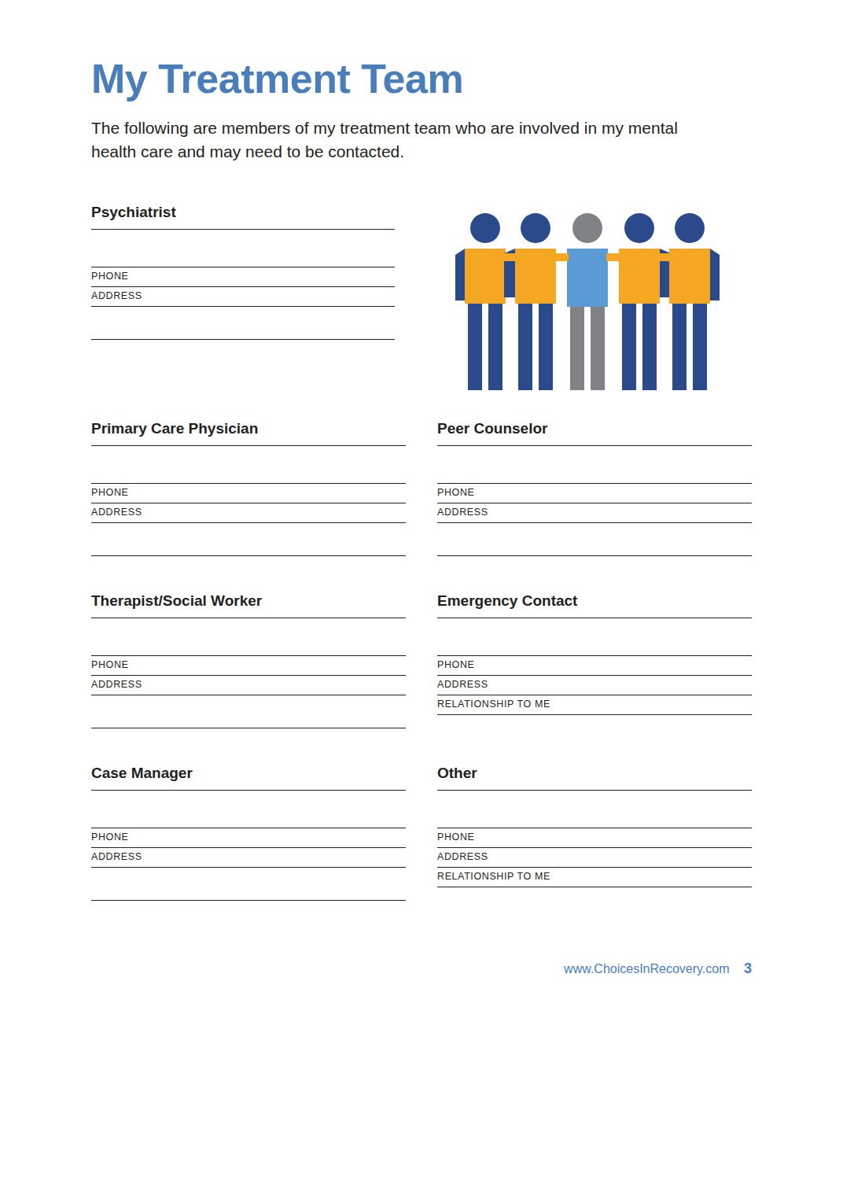My Treatment Team
The following are members of my treatment team who are involved in my mental health care and may need to be contacted.
Psychiatrist
Phone
Address
Primary Care Physician
Phone
Address
Peer Counselor
Phone
Address
Therapist/Social Worker
Phone
Address
Emergency Contact
Phone
Address
Relationship to Me
Case Manager
Phone
Address
Other
Phone
Address
Relationship to Me
www.ChoicesInRecovery.com 3